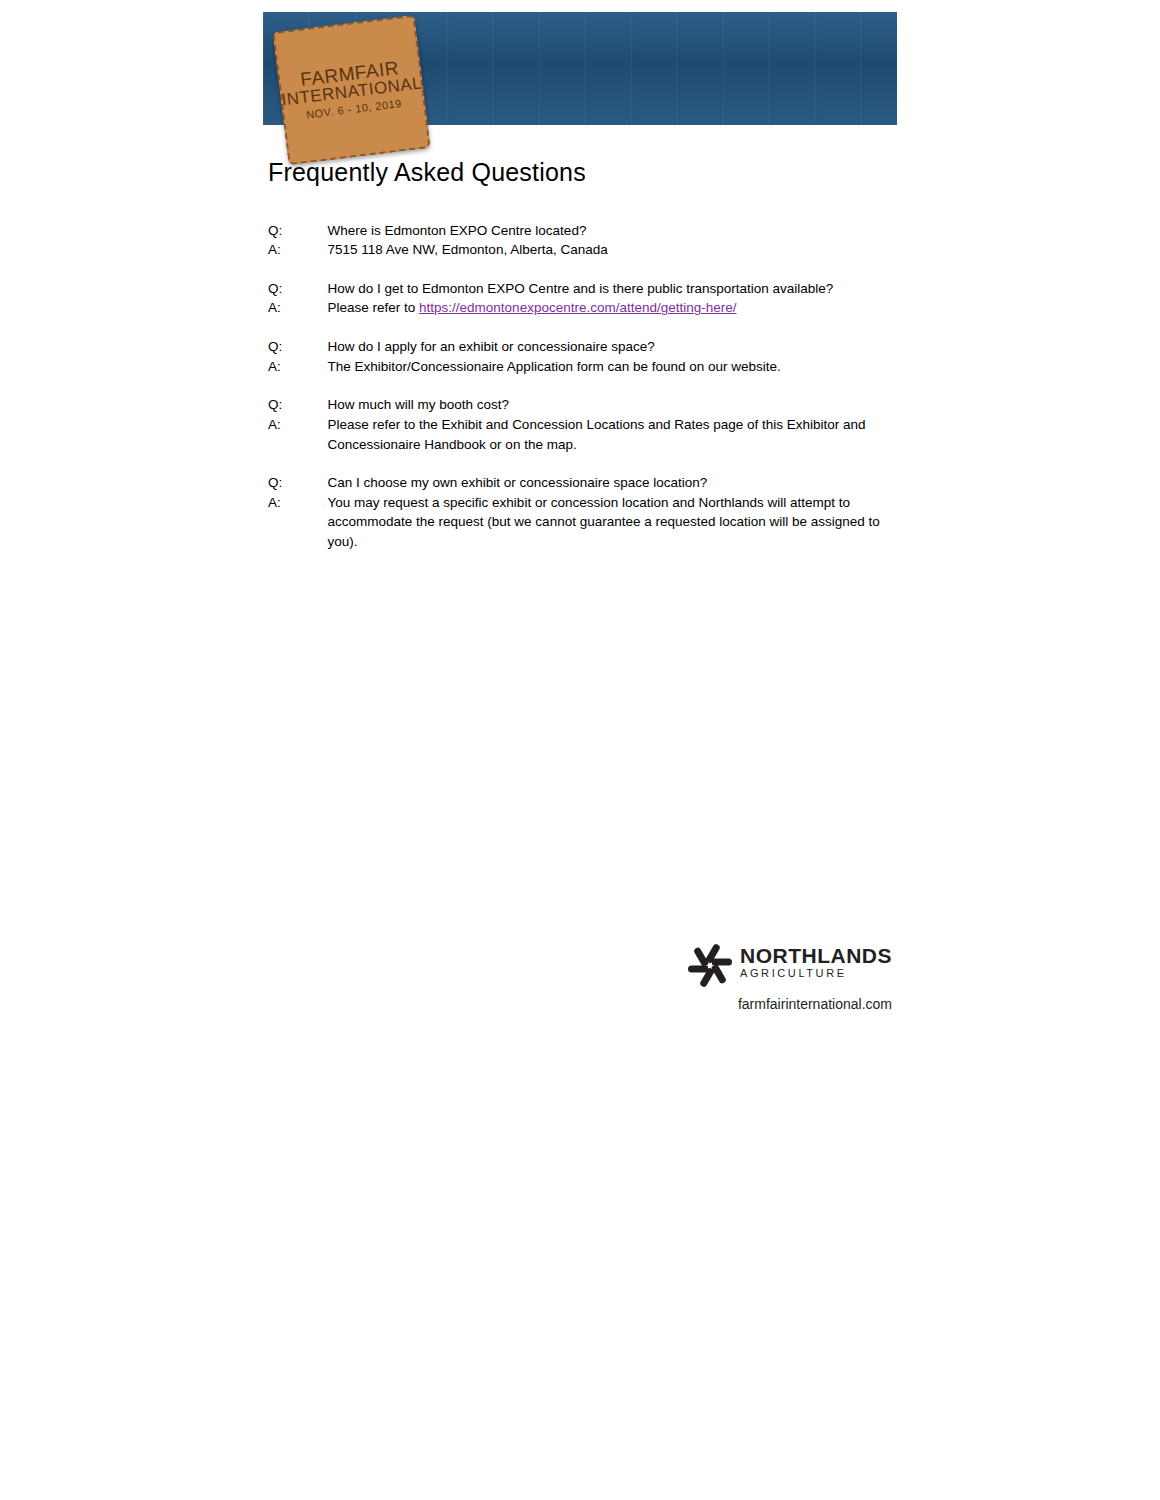FARMFAIR
INTERNATIONAL
NOV. 6 - 10, 2019
Frequently Asked Questions
| Q: | Where is Edmonton EXPO Centre located? |
| A: | 7515 118 Ave NW, Edmonton, Alberta, Canada |
| Q: | How do I get to Edmonton EXPO Centre and is there public transportation available? |
| A: | Please refer to https://edmontonexpocentre.com/attend/getting-here/ |
| Q: | How do I apply for an exhibit or concessionaire space? |
| A: | The Exhibitor/Concessionaire Application form can be found on our website. |
| Q: | How much will my booth cost? |
| A: | Please refer to the Exhibit and Concession Locations and Rates page of this Exhibitor and Concessionaire Handbook or on the map. |
| Q: | Can I choose my own exhibit or concessionaire space location? |
| A: | You may request a specific exhibit or concession location and Northlands will attempt to accommodate the request (but we cannot guarantee a requested location will be assigned to you). |
NORTHLANDS
AGRICULTURE
farmfairinternational.com